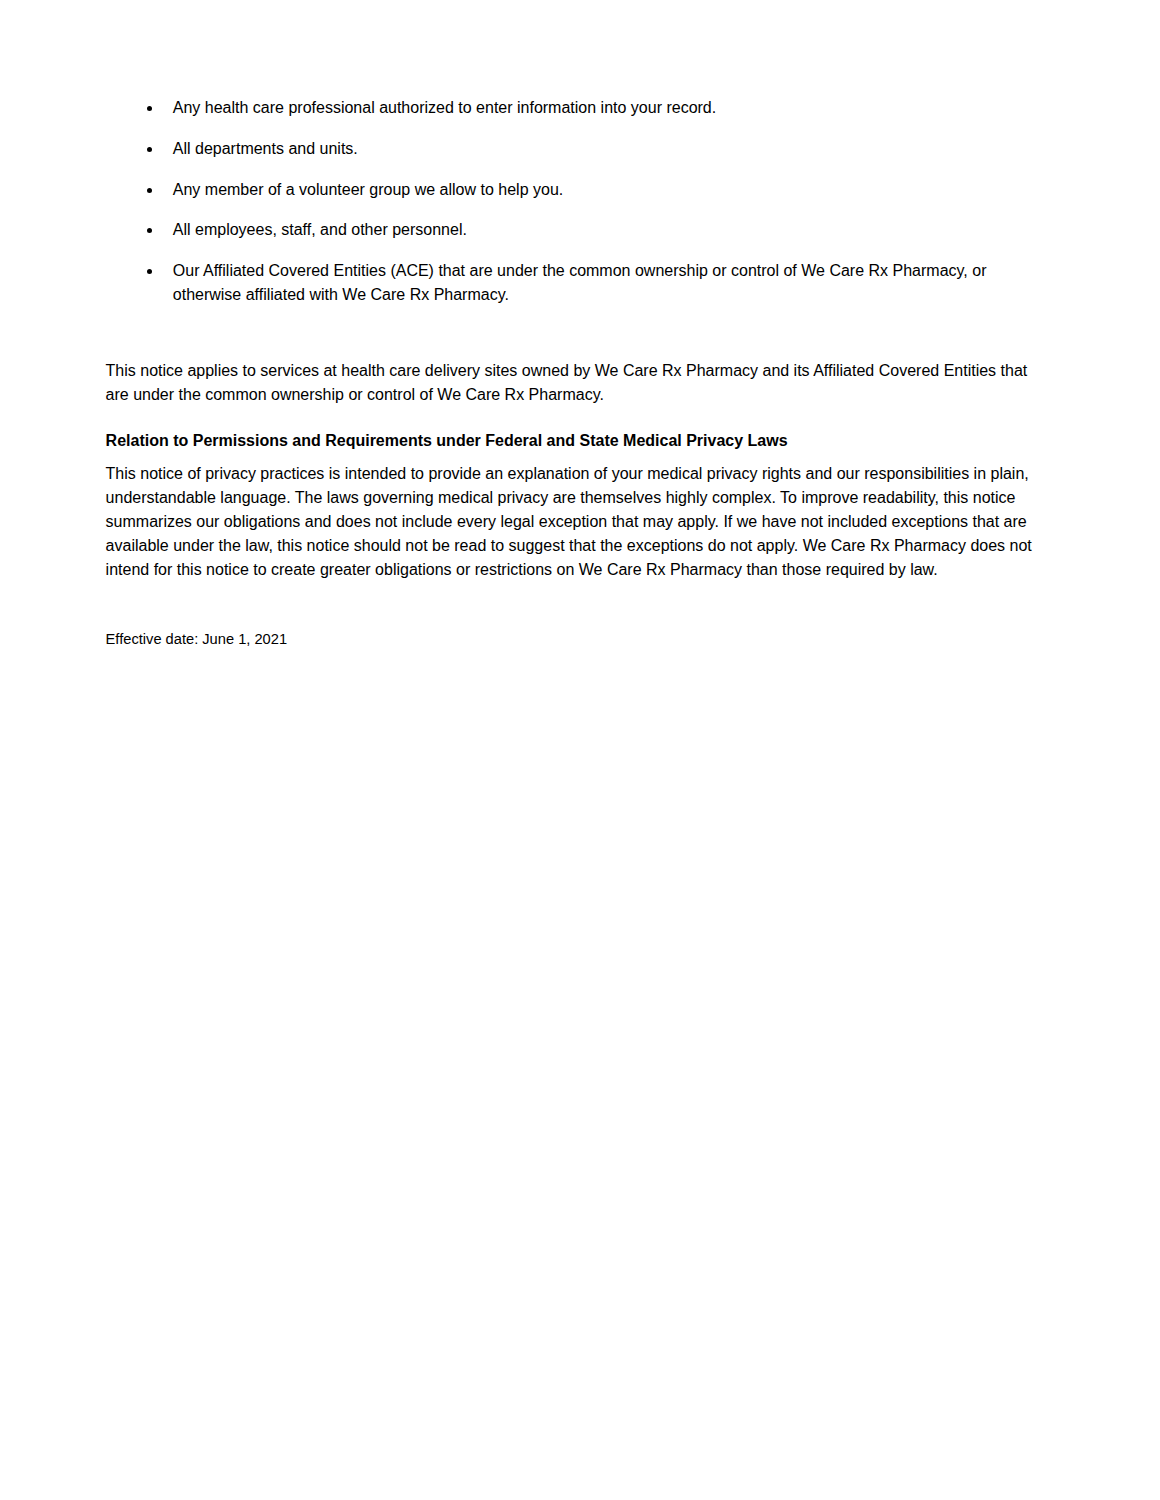Any health care professional authorized to enter information into your record.
All departments and units.
Any member of a volunteer group we allow to help you.
All employees, staff, and other personnel.
Our Affiliated Covered Entities (ACE) that are under the common ownership or control of We Care Rx Pharmacy, or otherwise affiliated with We Care Rx Pharmacy.
This notice applies to services at health care delivery sites owned by We Care Rx Pharmacy and its Affiliated Covered Entities that are under the common ownership or control of We Care Rx Pharmacy.
Relation to Permissions and Requirements under Federal and State Medical Privacy Laws
This notice of privacy practices is intended to provide an explanation of your medical privacy rights and our responsibilities in plain, understandable language. The laws governing medical privacy are themselves highly complex. To improve readability, this notice summarizes our obligations and does not include every legal exception that may apply. If we have not included exceptions that are available under the law, this notice should not be read to suggest that the exceptions do not apply. We Care Rx Pharmacy does not intend for this notice to create greater obligations or restrictions on We Care Rx Pharmacy than those required by law.
Effective date: June 1, 2021